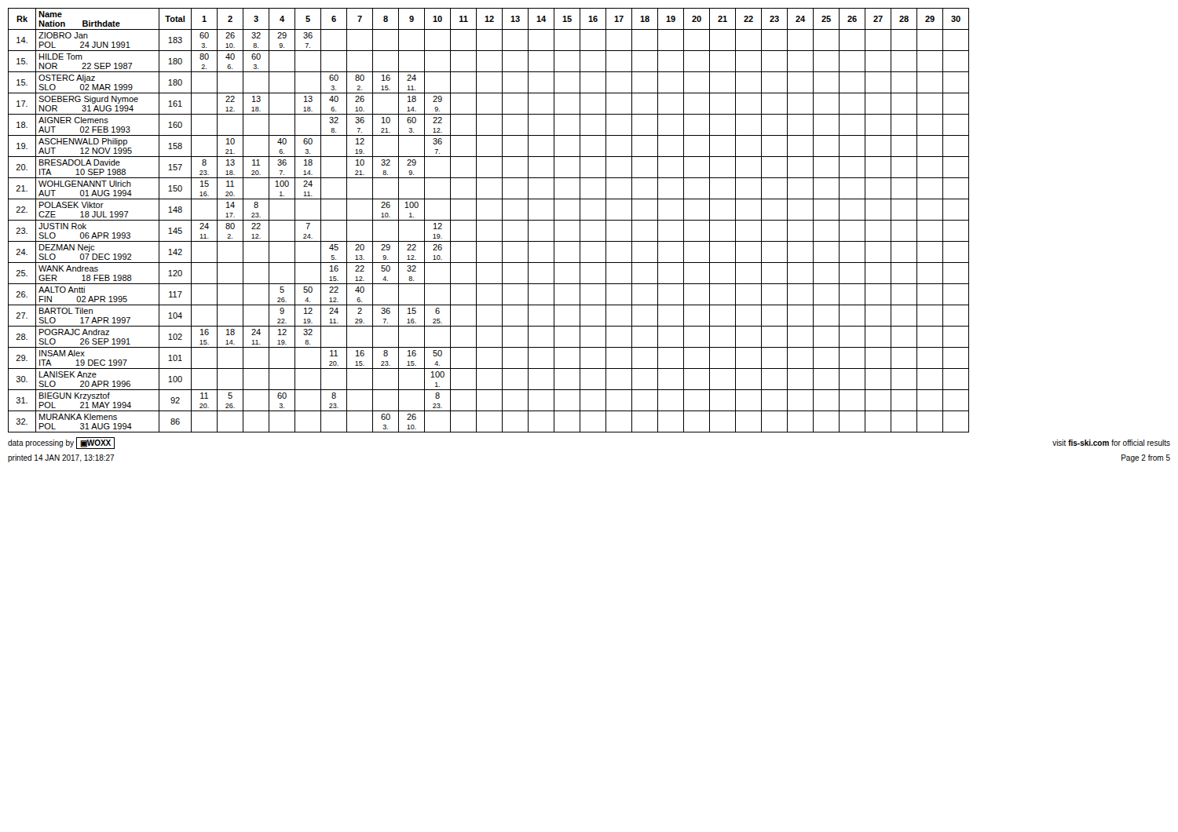| Rk | Name Nation Birthdate | Total | 1 | 2 | 3 | 4 | 5 | 6 | 7 | 8 | 9 | 10 | 11 | 12 | 13 | 14 | 15 | 16 | 17 | 18 | 19 | 20 | 21 | 22 | 23 | 24 | 25 | 26 | 27 | 28 | 29 | 30 |
| --- | --- | --- | --- | --- | --- | --- | --- | --- | --- | --- | --- | --- | --- | --- | --- | --- | --- | --- | --- | --- | --- | --- | --- | --- | --- | --- | --- | --- | --- | --- | --- | --- |
| 14. | ZIOBRO Jan POL 24 JUN 1991 | 183 | 60 3. | 26 10. | 32 8. | 29 9. | 36 7. | | | | | | | | | | | | | | | | | | | | | | | | | |
| 15. | HILDE Tom NOR 22 SEP 1987 | 180 | 80 2. | 40 6. | 60 3. | | | | | | | | | | | | | | | | | | | | | | | | | | | |
| 15. | OSTERC Aljaz SLO 02 MAR 1999 | 180 | | | | | | 60 3. | 80 2. | 16 15. | 24 11. | | | | | | | | | | | | | | | | | | | | | |
| 17. | SOEBERG Sigurd Nymoe NOR 31 AUG 1994 | 161 | | 22 12. | 13 18. | | 13 18. | 40 6. | 26 10. | | 18 14. | 29 9. | | | | | | | | | | | | | | | | | | | | |
| 18. | AIGNER Clemens AUT 02 FEB 1993 | 160 | | | | | | 32 8. | 36 7. | 10 21. | 60 3. | 22 12. | | | | | | | | | | | | | | | | | | | | |
| 19. | ASCHENWALD Philipp AUT 12 NOV 1995 | 158 | | 10 21. | | 40 6. | 60 3. | | 12 19. | | | 36 7. | | | | | | | | | | | | | | | | | | | | |
| 20. | BRESADOLA Davide ITA 10 SEP 1988 | 157 | 8 23. | 13 18. | 11 20. | 36 7. | 18 14. | | 10 21. | 32 8. | 29 9. | | | | | | | | | | | | | | | | | | | | | |
| 21. | WOHLGENANNT Ulrich AUT 01 AUG 1994 | 150 | 15 16. | 11 20. | | 100 1. | 24 11. | | | | | | | | | | | | | | | | | | | | | | | | | |
| 22. | POLASEK Viktor CZE 18 JUL 1997 | 148 | | 14 17. | 8 23. | | | | | 26 10. | 100 1. | | | | | | | | | | | | | | | | | | | | | |
| 23. | JUSTIN Rok SLO 06 APR 1993 | 145 | 24 11. | 80 2. | 22 12. | | 7 24. | | | | | 12 19. | | | | | | | | | | | | | | | | | | | | |
| 24. | DEZMAN Nejc SLO 07 DEC 1992 | 142 | | | | | | 45 5. | 20 13. | 29 9. | 22 12. | 26 10. | | | | | | | | | | | | | | | | | | | | |
| 25. | WANK Andreas GER 18 FEB 1988 | 120 | | | | | | 16 15. | 22 12. | 50 4. | 32 8. | | | | | | | | | | | | | | | | | | | | | |
| 26. | AALTO Antti FIN 02 APR 1995 | 117 | | | | 5 26. | 50 4. | 22 12. | 40 6. | | | | | | | | | | | | | | | | | | | | | | | |
| 27. | BARTOL Tilen SLO 17 APR 1997 | 104 | | | | 9 22. | 12 19. | 24 11. | 2 29. | 36 7. | 15 16. | 6 25. | | | | | | | | | | | | | | | | | | | | |
| 28. | POGRAJC Andraz SLO 26 SEP 1991 | 102 | 16 15. | 18 14. | 24 11. | 12 19. | 32 8. | | | | | | | | | | | | | | | | | | | | | | | | | |
| 29. | INSAM Alex ITA 19 DEC 1997 | 101 | | | | | | 11 20. | 16 15. | 8 23. | 16 15. | 50 4. | | | | | | | | | | | | | | | | | | | | |
| 30. | LANISEK Anze SLO 20 APR 1996 | 100 | | | | | | | | | | 100 1. | | | | | | | | | | | | | | | | | | | | |
| 31. | BIEGUN Krzysztof POL 21 MAY 1994 | 92 | 11 20. | 5 26. | | 60 3. | | 8 23. | | | | 8 23. | | | | | | | | | | | | | | | | | | | | |
| 32. | MURANKA Klemens POL 31 AUG 1994 | 86 | | | | | | | | 60 3. | 26 10. | | | | | | | | | | | | | | | | | | | | | |
data processing by ▣WOXX
visit fis-ski.com for official results
printed 14 JAN 2017, 13:18:27
Page 2 from 5